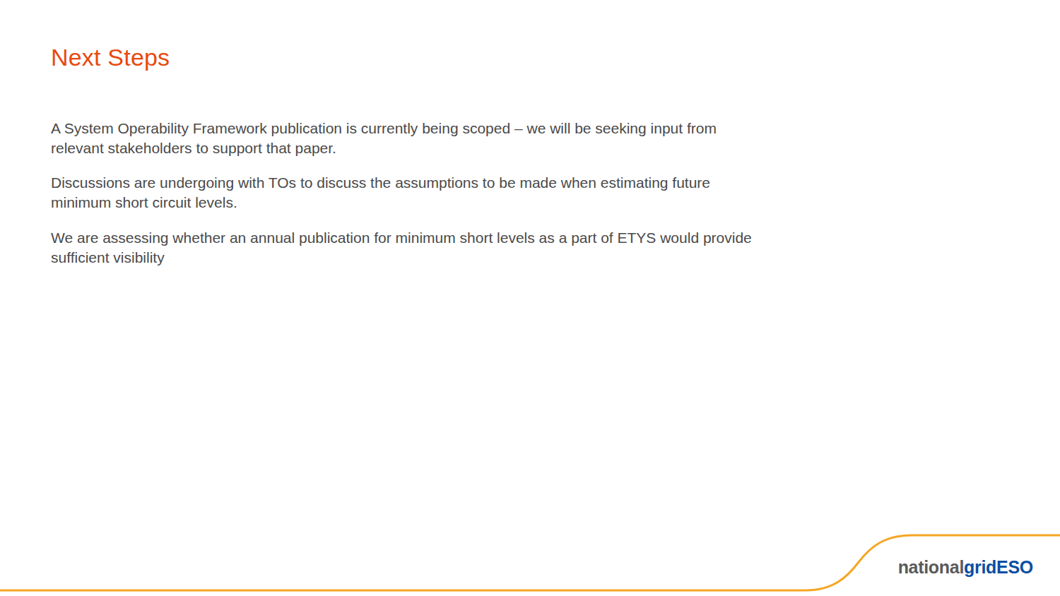Next Steps
A System Operability Framework publication is currently being scoped – we will be seeking input from relevant stakeholders to support that paper.
Discussions are undergoing with TOs to discuss the assumptions to be made when estimating future minimum short circuit levels.
We are assessing whether an annual publication for minimum short levels as a part of ETYS would provide sufficient visibility
national grid ESO